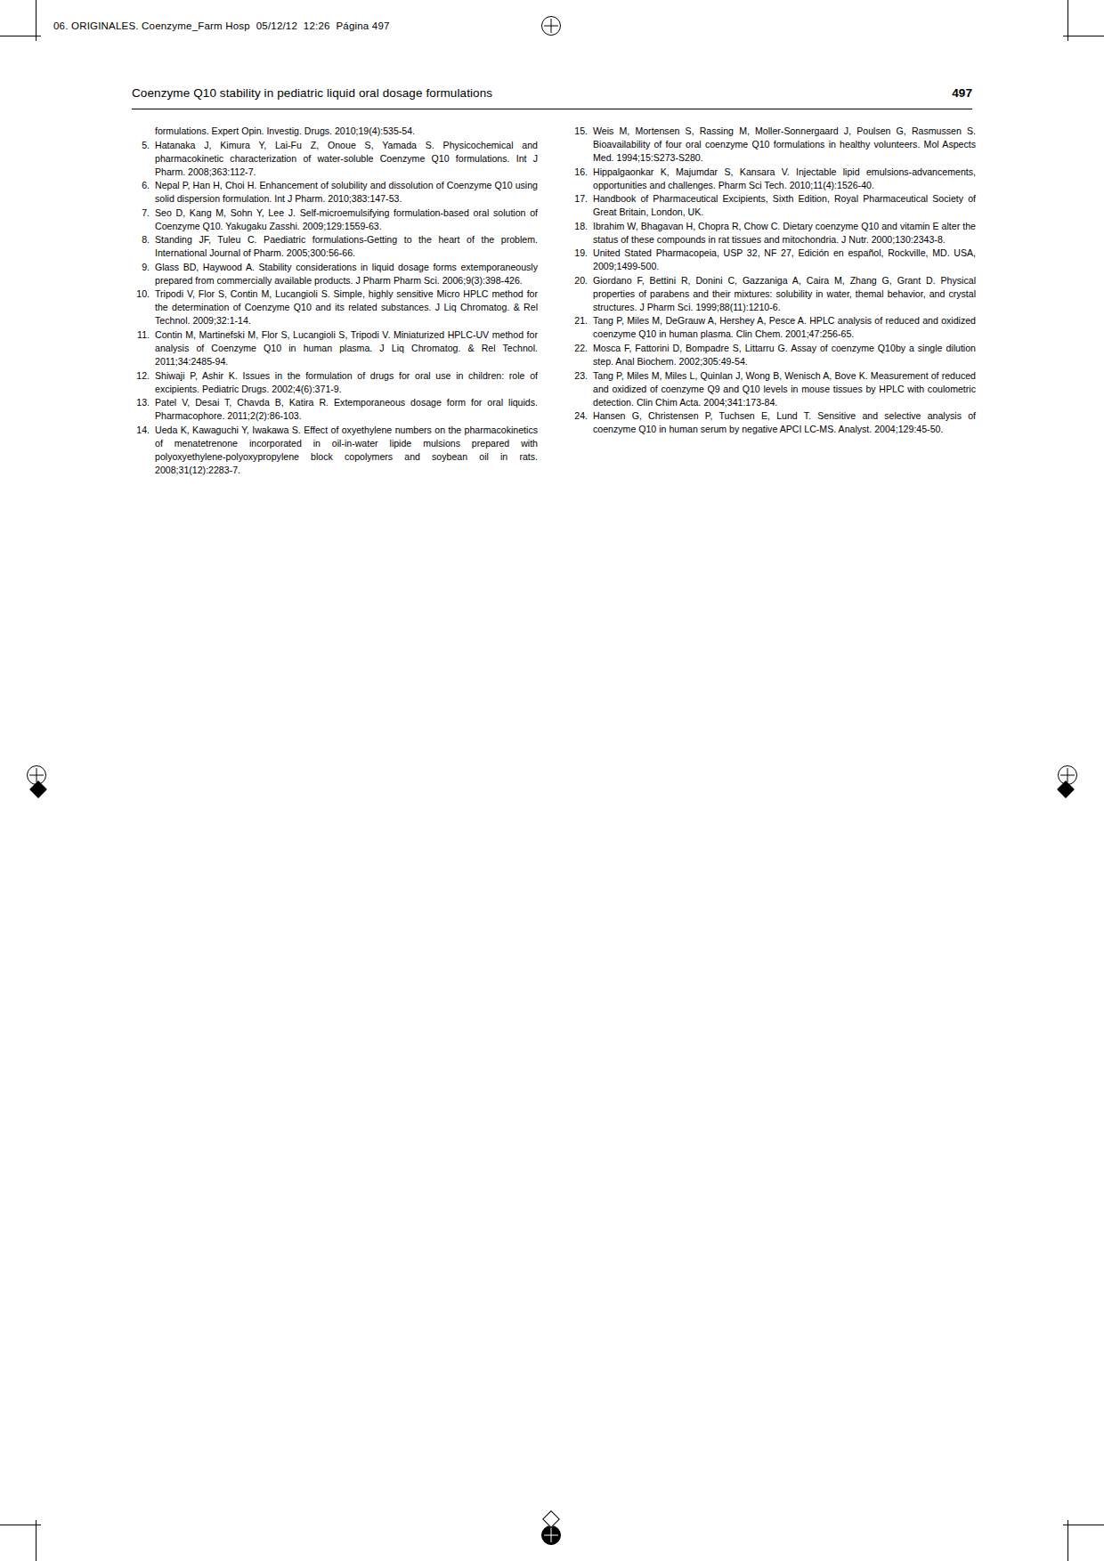06. ORIGINALES. Coenzyme_Farm Hosp 05/12/12 12:26 Página 497
Coenzyme Q10 stability in pediatric liquid oral dosage formulations 497
formulations. Expert Opin. Investig. Drugs. 2010;19(4):535-54.
5. Hatanaka J, Kimura Y, Lai-Fu Z, Onoue S, Yamada S. Physicochemical and pharmacokinetic characterization of water-soluble Coenzyme Q10 formulations. Int J Pharm. 2008;363:112-7.
6. Nepal P, Han H, Choi H. Enhancement of solubility and dissolution of Coenzyme Q10 using solid dispersion formulation. Int J Pharm. 2010;383:147-53.
7. Seo D, Kang M, Sohn Y, Lee J. Self-microemulsifying formulation-based oral solution of Coenzyme Q10. Yakugaku Zasshi. 2009;129:1559-63.
8. Standing JF, Tuleu C. Paediatric formulations-Getting to the heart of the problem. International Journal of Pharm. 2005;300:56-66.
9. Glass BD, Haywood A. Stability considerations in liquid dosage forms extemporaneously prepared from commercially available products. J Pharm Pharm Sci. 2006;9(3):398-426.
10. Tripodi V, Flor S, Contin M, Lucangioli S. Simple, highly sensitive Micro HPLC method for the determination of Coenzyme Q10 and its related substances. J Liq Chromatog. & Rel Technol. 2009;32:1-14.
11. Contin M, Martinefski M, Flor S, Lucangioli S, Tripodi V. Miniaturized HPLC-UV method for analysis of Coenzyme Q10 in human plasma. J Liq Chromatog. & Rel Technol. 2011;34:2485-94.
12. Shiwaji P, Ashir K. Issues in the formulation of drugs for oral use in children: role of excipients. Pediatric Drugs. 2002;4(6):371-9.
13. Patel V, Desai T, Chavda B, Katira R. Extemporaneous dosage form for oral liquids. Pharmacophore. 2011;2(2):86-103.
14. Ueda K, Kawaguchi Y, Iwakawa S. Effect of oxyethylene numbers on the pharmacokinetics of menatetrenone incorporated in oil-in-water lipide mulsions prepared with polyoxyethylene-polyoxypropylene block copolymers and soybean oil in rats. 2008;31(12):2283-7.
15. Weis M, Mortensen S, Rassing M, Moller-Sonnergaard J, Poulsen G, Rasmussen S. Bioavailability of four oral coenzyme Q10 formulations in healthy volunteers. Mol Aspects Med. 1994;15:S273-S280.
16. Hippalgaonkar K, Majumdar S, Kansara V. Injectable lipid emulsions-advancements, opportunities and challenges. Pharm Sci Tech. 2010;11(4):1526-40.
17. Handbook of Pharmaceutical Excipients, Sixth Edition, Royal Pharmaceutical Society of Great Britain, London, UK.
18. Ibrahim W, Bhagavan H, Chopra R, Chow C. Dietary coenzyme Q10 and vitamin E alter the status of these compounds in rat tissues and mitochondria. J Nutr. 2000;130:2343-8.
19. United Stated Pharmacopeia, USP 32, NF 27, Edición en español, Rockville, MD. USA, 2009;1499-500.
20. Giordano F, Bettini R, Donini C, Gazzaniga A, Caira M, Zhang G, Grant D. Physical properties of parabens and their mixtures: solubility in water, themal behavior, and crystal structures. J Pharm Sci. 1999;88(11):1210-6.
21. Tang P, Miles M, DeGrauw A, Hershey A, Pesce A. HPLC analysis of reduced and oxidized coenzyme Q10 in human plasma. Clin Chem. 2001;47:256-65.
22. Mosca F, Fattorini D, Bompadre S, Littarru G. Assay of coenzyme Q10by a single dilution step. Anal Biochem. 2002;305:49-54.
23. Tang P, Miles M, Miles L, Quinlan J, Wong B, Wenisch A, Bove K. Measurement of reduced and oxidized of coenzyme Q9 and Q10 levels in mouse tissues by HPLC with coulometric detection. Clin Chim Acta. 2004;341:173-84.
24. Hansen G, Christensen P, Tuchsen E, Lund T. Sensitive and selective analysis of coenzyme Q10 in human serum by negative APCI LC-MS. Analyst. 2004;129:45-50.